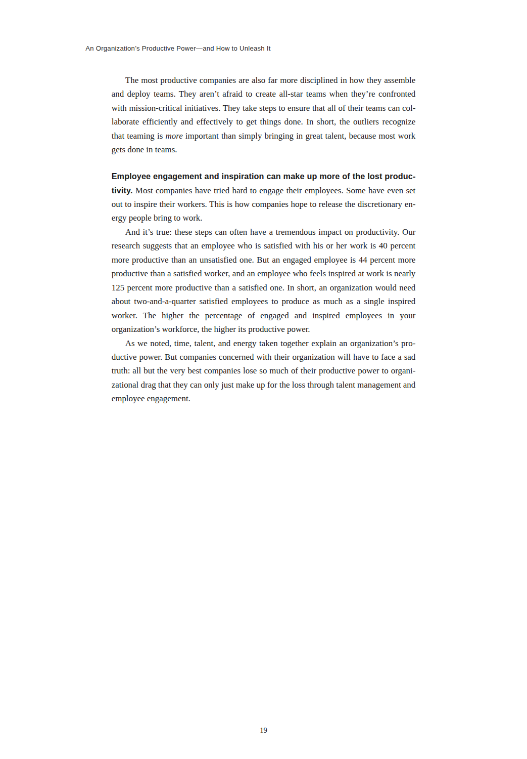An Organization’s Productive Power—and How to Unleash It
The most productive companies are also far more disciplined in how they assemble and deploy teams. They aren’t afraid to create all-star teams when they’re confronted with mission-critical initiatives. They take steps to ensure that all of their teams can collaborate efficiently and effectively to get things done. In short, the outliers recognize that teaming is more important than simply bringing in great talent, because most work gets done in teams.
Employee engagement and inspiration can make up more of the lost productivity. Most companies have tried hard to engage their employees. Some have even set out to inspire their workers. This is how companies hope to release the discretionary energy people bring to work.
And it’s true: these steps can often have a tremendous impact on productivity. Our research suggests that an employee who is satisfied with his or her work is 40 percent more productive than an unsatisfied one. But an engaged employee is 44 percent more productive than a satisfied worker, and an employee who feels inspired at work is nearly 125 percent more productive than a satisfied one. In short, an organization would need about two-and-a-quarter satisfied employees to produce as much as a single inspired worker. The higher the percentage of engaged and inspired employees in your organization’s workforce, the higher its productive power.
As we noted, time, talent, and energy taken together explain an organization’s productive power. But companies concerned with their organization will have to face a sad truth: all but the very best companies lose so much of their productive power to organizational drag that they can only just make up for the loss through talent management and employee engagement.
19